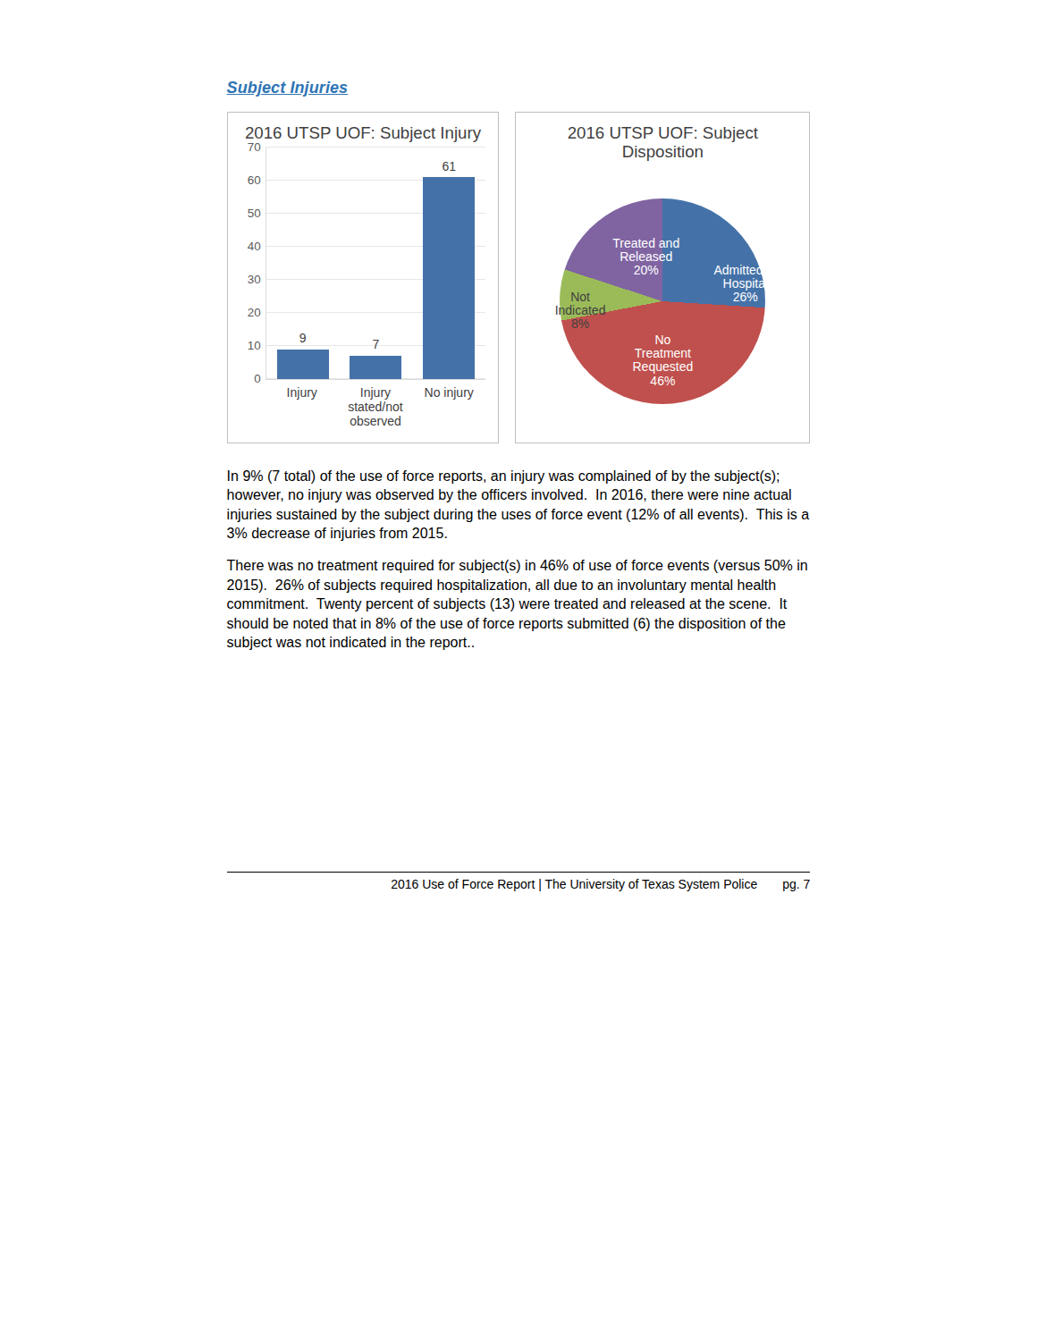Subject Injuries
2016 UTSP UOF: Subject Injury
0
10
20
30
40
50
60
70
9
7
61
Injury
Injury stated/not observed
No injury
2016 UTSP UOF: Subject
Disposition
Admitted to
Hospital
26%
No
Treatment
Requested
46%
Not
Indicated
8%
Treated and
Released
20%
In 9% (7 total) of the use of force reports, an injury was complained of by the subject(s); however, no injury was observed by the officers involved. In 2016, there were nine actual injuries sustained by the subject during the uses of force event (12% of all events). This is a 3% decrease of injuries from 2015.
There was no treatment required for subject(s) in 46% of use of force events (versus 50% in 2015). 26% of subjects required hospitalization, all due to an involuntary mental health commitment. Twenty percent of subjects (13) were treated and released at the scene. It should be noted that in 8% of the use of force reports submitted (6) the disposition of the subject was not indicated in the report..
2016 Use of Force Report | The University of Texas System Policepg. 7